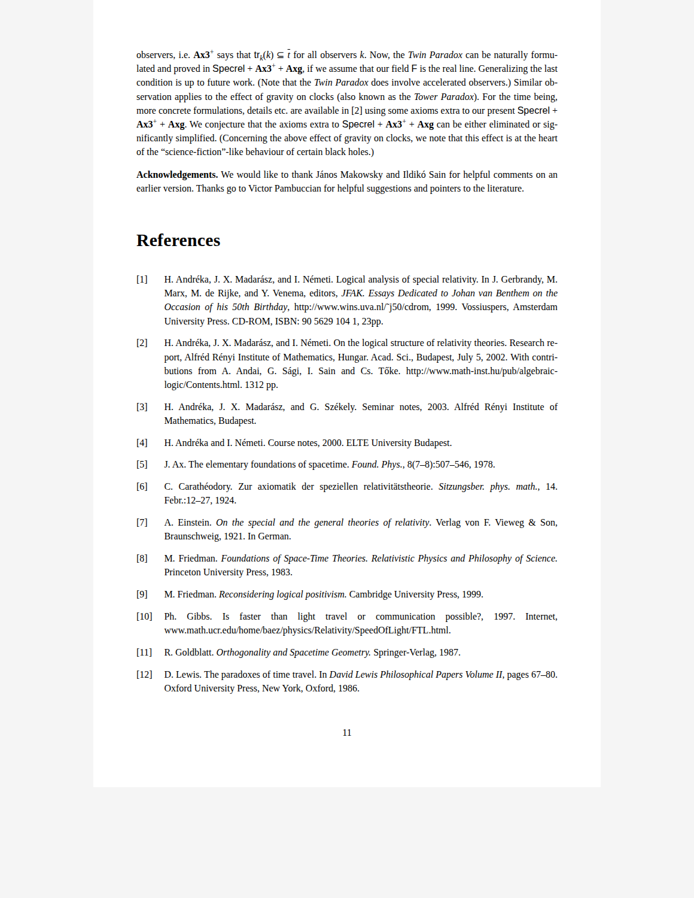observers, i.e. Ax3+ says that trk(k) ⊆ t for all observers k. Now, the Twin Paradox can be naturally formulated and proved in Specrel + Ax3+ + Axg, if we assume that our field F is the real line. Generalizing the last condition is up to future work. (Note that the Twin Paradox does involve accelerated observers.) Similar observation applies to the effect of gravity on clocks (also known as the Tower Paradox). For the time being, more concrete formulations, details etc. are available in [2] using some axioms extra to our present Specrel + Ax3+ + Axg. We conjecture that the axioms extra to Specrel + Ax3+ + Axg can be either eliminated or significantly simplified. (Concerning the above effect of gravity on clocks, we note that this effect is at the heart of the “science-fiction”-like behaviour of certain black holes.)
Acknowledgements. We would like to thank János Makowsky and Ildikó Sain for helpful comments on an earlier version. Thanks go to Victor Pambuccian for helpful suggestions and pointers to the literature.
References
[1] H. Andréka, J. X. Madarász, and I. Németi. Logical analysis of special relativity. In J. Gerbrandy, M. Marx, M. de Rijke, and Y. Venema, editors, JFAK. Essays Dedicated to Johan van Benthem on the Occasion of his 50th Birthday, http://www.wins.uva.nl/˜j50/cdrom, 1999. Vossiuspers, Amsterdam University Press. CD-ROM, ISBN: 90 5629 104 1, 23pp.
[2] H. Andréka, J. X. Madarász, and I. Németi. On the logical structure of relativity theories. Research report, Alfréd Rényi Institute of Mathematics, Hungar. Acad. Sci., Budapest, July 5, 2002. With contributions from A. Andai, G. Sági, I. Sain and Cs. Tőke. http://www.math-inst.hu/pub/algebraic-logic/Contents.html. 1312 pp.
[3] H. Andréka, J. X. Madarász, and G. Székely. Seminar notes, 2003. Alfréd Rényi Institute of Mathematics, Budapest.
[4] H. Andréka and I. Németi. Course notes, 2000. ELTE University Budapest.
[5] J. Ax. The elementary foundations of spacetime. Found. Phys., 8(7–8):507–546, 1978.
[6] C. Carathéodory. Zur axiomatik der speziellen relativitätstheorie. Sitzungsber. phys. math., 14. Febr.:12–27, 1924.
[7] A. Einstein. On the special and the general theories of relativity. Verlag von F. Vieweg & Son, Braunschweig, 1921. In German.
[8] M. Friedman. Foundations of Space-Time Theories. Relativistic Physics and Philosophy of Science. Princeton University Press, 1983.
[9] M. Friedman. Reconsidering logical positivism. Cambridge University Press, 1999.
[10] Ph. Gibbs. Is faster than light travel or communication possible?, 1997. Internet, www.math.ucr.edu/home/baez/physics/Relativity/SpeedOfLight/FTL.html.
[11] R. Goldblatt. Orthogonality and Spacetime Geometry. Springer-Verlag, 1987.
[12] D. Lewis. The paradoxes of time travel. In David Lewis Philosophical Papers Volume II, pages 67–80. Oxford University Press, New York, Oxford, 1986.
11